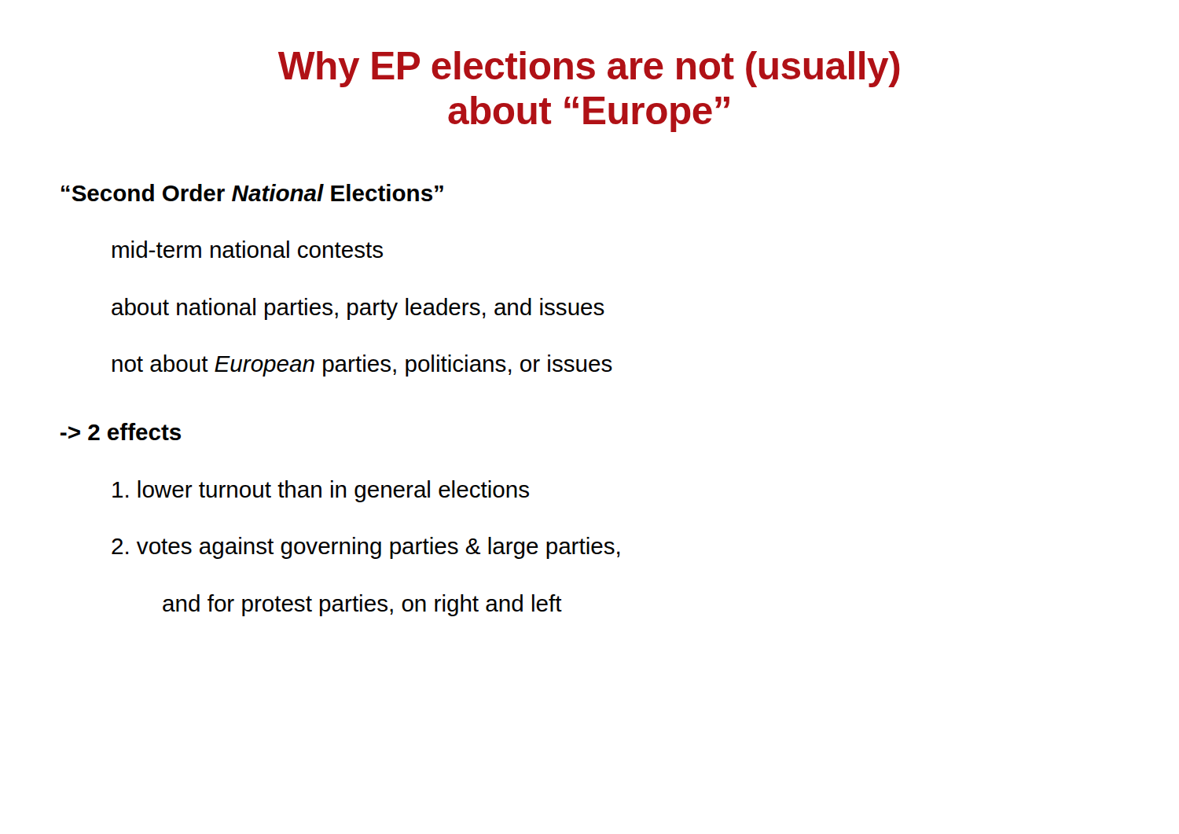Why EP elections are not (usually)
about “Europe”
“Second Order National Elections”
mid-term national contests
about national parties, party leaders, and issues
not about European parties, politicians, or issues
-> 2 effects
1. lower turnout than in general elections
2. votes against governing parties & large parties,
and for protest parties, on right and left